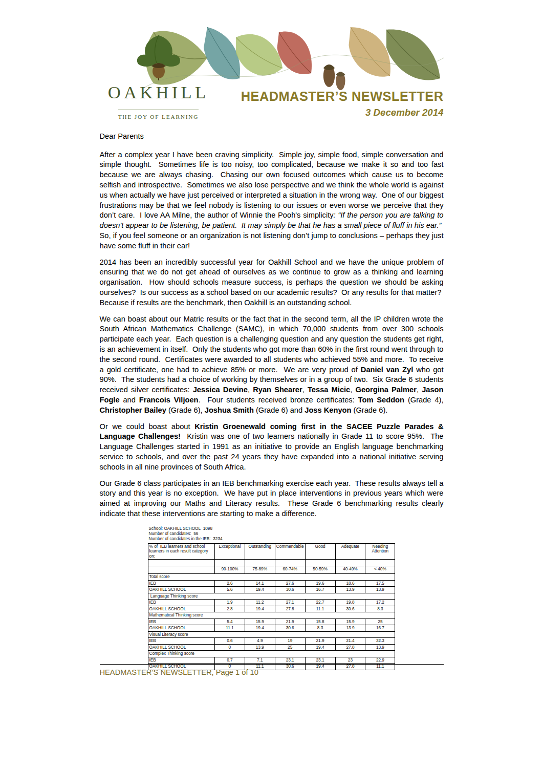OAKHILL
THE JOY OF LEARNING
HEADMASTER’S NEWSLETTER
3 December 2014
Dear Parents
After a complex year I have been craving simplicity. Simple joy, simple food, simple conversation and simple thought. Sometimes life is too noisy, too complicated, because we make it so and too fast because we are always chasing. Chasing our own focused outcomes which cause us to become selfish and introspective. Sometimes we also lose perspective and we think the whole world is against us when actually we have just perceived or interpreted a situation in the wrong way. One of our biggest frustrations may be that we feel nobody is listening to our issues or even worse we perceive that they don’t care. I love AA Milne, the author of Winnie the Pooh's simplicity: “If the person you are talking to doesn't appear to be listening, be patient. It may simply be that he has a small piece of fluff in his ear.” So, if you feel someone or an organization is not listening don’t jump to conclusions – perhaps they just have some fluff in their ear!
2014 has been an incredibly successful year for Oakhill School and we have the unique problem of ensuring that we do not get ahead of ourselves as we continue to grow as a thinking and learning organisation. How should schools measure success, is perhaps the question we should be asking ourselves? Is our success as a school based on our academic results? Or any results for that matter? Because if results are the benchmark, then Oakhill is an outstanding school.
We can boast about our Matric results or the fact that in the second term, all the IP children wrote the South African Mathematics Challenge (SAMC), in which 70,000 students from over 300 schools participate each year. Each question is a challenging question and any question the students get right, is an achievement in itself. Only the students who got more than 60% in the first round went through to the second round. Certificates were awarded to all students who achieved 55% and more. To receive a gold certificate, one had to achieve 85% or more. We are very proud of Daniel van Zyl who got 90%. The students had a choice of working by themselves or in a group of two. Six Grade 6 students received silver certificates: Jessica Devine, Ryan Shearer, Tessa Micic, Georgina Palmer, Jason Fogle and Francois Viljoen. Four students received bronze certificates: Tom Seddon (Grade 4), Christopher Bailey (Grade 6), Joshua Smith (Grade 6) and Joss Kenyon (Grade 6).
Or we could boast about Kristin Groenewald coming first in the SACEE Puzzle Parades & Language Challenges! Kristin was one of two learners nationally in Grade 11 to score 95%. The Language Challenges started in 1991 as an initiative to provide an English language benchmarking service to schools, and over the past 24 years they have expanded into a national initiative serving schools in all nine provinces of South Africa.
Our Grade 6 class participates in an IEB benchmarking exercise each year. These results always tell a story and this year is no exception. We have put in place interventions in previous years which were aimed at improving our Maths and Literacy results. These Grade 6 benchmarking results clearly indicate that these interventions are starting to make a difference.
School: OAKHILL SCHOOL 1098
Number of candidates: 56
Number of candidates in the IEB: 3234
| % of IEB learners and school learners in each result category on: | Exceptional | Outstanding | Commendable | Good | Adequate | Needing Attention |
| --- | --- | --- | --- | --- | --- | --- |
| | 90-100% | 75-89% | 60-74% | 50-59% | 40-49% | < 40% |
| Total score |
| IEB | 2.6 | 14.1 | 27.6 | 19.6 | 18.6 | 17.5 |
| OAKHILL SCHOOL | 5.6 | 19.4 | 30.6 | 16.7 | 13.9 | 13.9 |
| Language Thinking score |
| IEB | 1.9 | 11.2 | 27.1 | 22.7 | 19.8 | 17.2 |
| OAKHILL SCHOOL | 2.8 | 19.4 | 27.8 | 11.1 | 30.6 | 8.3 |
| Mathematical Thinking score |
| IEB | 5.4 | 15.9 | 21.9 | 15.8 | 15.9 | 25 |
| OAKHILL SCHOOL | 11.1 | 19.4 | 30.6 | 8.3 | 13.9 | 16.7 |
| Visual Literacy score |
| IEB | 0.6 | 4.9 | 19 | 21.9 | 21.4 | 32.3 |
| OAKHILL SCHOOL | 0 | 13.9 | 25 | 19.4 | 27.8 | 13.9 |
| Complex Thinking score |
| IEB | 0.7 | 7.1 | 23.1 | 23.1 | 23 | 22.9 |
| OAKHILL SCHOOL | 0 | 11.1 | 30.6 | 19.4 | 27.8 | 11.1 |
HEADMASTER’S NEWSLETTER, Page 1 of 10